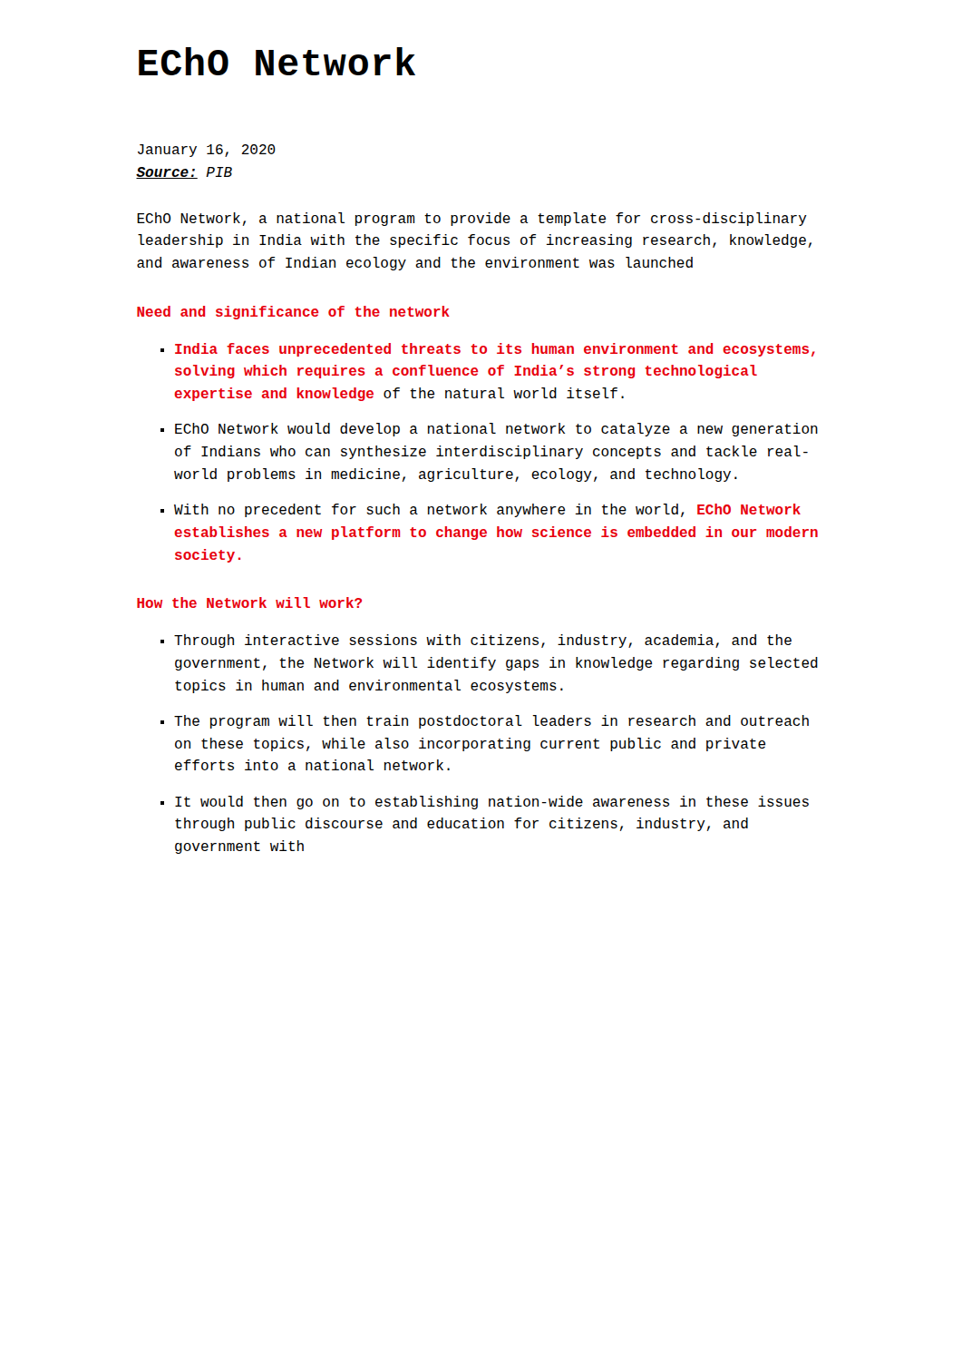EChO Network
January 16, 2020
Source: PIB
EChO Network, a national program to provide a template for cross-disciplinary leadership in India with the specific focus of increasing research, knowledge, and awareness of Indian ecology and the environment was launched
Need and significance of the network
India faces unprecedented threats to its human environment and ecosystems, solving which requires a confluence of India’s strong technological expertise and knowledge of the natural world itself.
EChO Network would develop a national network to catalyze a new generation of Indians who can synthesize interdisciplinary concepts and tackle real-world problems in medicine, agriculture, ecology, and technology.
With no precedent for such a network anywhere in the world, EChO Network establishes a new platform to change how science is embedded in our modern society.
How the Network will work?
Through interactive sessions with citizens, industry, academia, and the government, the Network will identify gaps in knowledge regarding selected topics in human and environmental ecosystems.
The program will then train postdoctoral leaders in research and outreach on these topics, while also incorporating current public and private efforts into a national network.
It would then go on to establishing nation-wide awareness in these issues through public discourse and education for citizens, industry, and government with